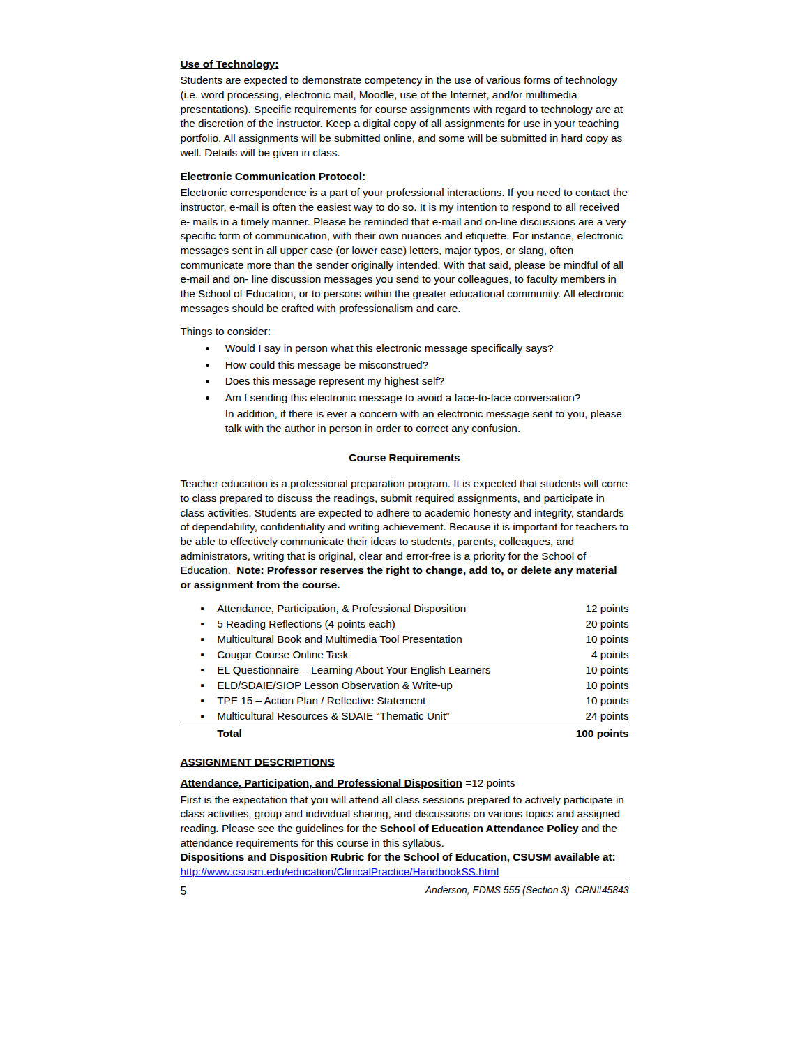Use of Technology:
Students are expected to demonstrate competency in the use of various forms of technology (i.e. word processing, electronic mail, Moodle, use of the Internet, and/or multimedia presentations). Specific requirements for course assignments with regard to technology are at the discretion of the instructor. Keep a digital copy of all assignments for use in your teaching portfolio. All assignments will be submitted online, and some will be submitted in hard copy as well. Details will be given in class.
Electronic Communication Protocol:
Electronic correspondence is a part of your professional interactions. If you need to contact the instructor, e-mail is often the easiest way to do so. It is my intention to respond to all received e- mails in a timely manner. Please be reminded that e-mail and on-line discussions are a very specific form of communication, with their own nuances and etiquette. For instance, electronic messages sent in all upper case (or lower case) letters, major typos, or slang, often communicate more than the sender originally intended. With that said, please be mindful of all e-mail and on- line discussion messages you send to your colleagues, to faculty members in the School of Education, or to persons within the greater educational community. All electronic messages should be crafted with professionalism and care.
Things to consider:
Would I say in person what this electronic message specifically says?
How could this message be misconstrued?
Does this message represent my highest self?
Am I sending this electronic message to avoid a face-to-face conversation?
In addition, if there is ever a concern with an electronic message sent to you, please talk with the author in person in order to correct any confusion.
Course Requirements
Teacher education is a professional preparation program. It is expected that students will come to class prepared to discuss the readings, submit required assignments, and participate in class activities. Students are expected to adhere to academic honesty and integrity, standards of dependability, confidentiality and writing achievement. Because it is important for teachers to be able to effectively communicate their ideas to students, parents, colleagues, and administrators, writing that is original, clear and error-free is a priority for the School of Education. Note: Professor reserves the right to change, add to, or delete any material or assignment from the course.
| Attendance, Participation, & Professional Disposition | 12 points |
| 5 Reading Reflections (4 points each) | 20 points |
| Multicultural Book and Multimedia Tool Presentation | 10 points |
| Cougar Course Online Task | 4 points |
| EL Questionnaire – Learning About Your English Learners | 10 points |
| ELD/SDAIE/SIOP Lesson Observation & Write-up | 10 points |
| TPE 15 – Action Plan / Reflective Statement | 10 points |
| Multicultural Resources & SDAIE “Thematic Unit” | 24 points |
| Total | 100 points |
ASSIGNMENT DESCRIPTIONS
Attendance, Participation, and Professional Disposition =12 points
First is the expectation that you will attend all class sessions prepared to actively participate in class activities, group and individual sharing, and discussions on various topics and assigned reading. Please see the guidelines for the School of Education Attendance Policy and the attendance requirements for this course in this syllabus.
Dispositions and Disposition Rubric for the School of Education, CSUSM available at:
http://www.csusm.edu/education/ClinicalPractice/HandbookSS.html
5 Anderson, EDMS 555 (Section 3) CRN#45843